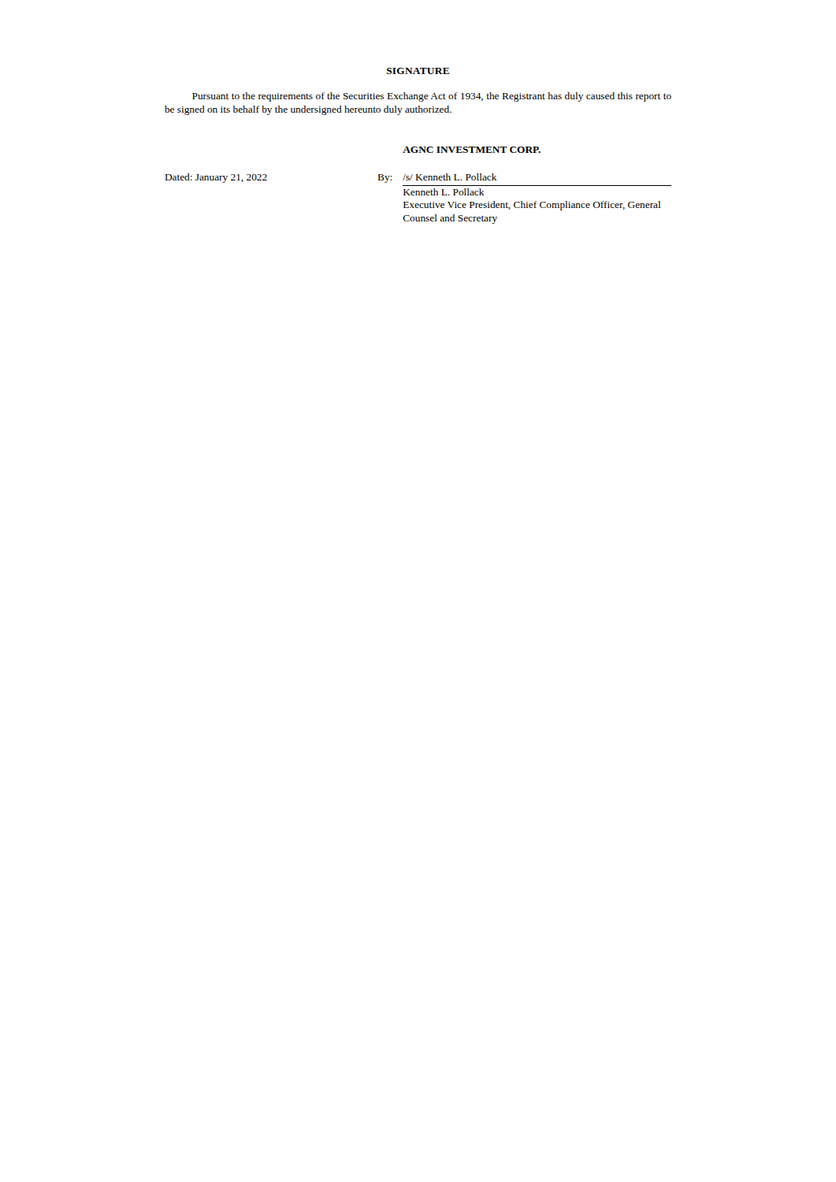SIGNATURE
Pursuant to the requirements of the Securities Exchange Act of 1934, the Registrant has duly caused this report to be signed on its behalf by the undersigned hereunto duly authorized.
| | | AGNC INVESTMENT CORP. |
| Dated: January 21, 2022 | By: | /s/ Kenneth L. Pollack |
| | | Kenneth L. Pollack |
| | | Executive Vice President, Chief Compliance Officer, General Counsel and Secretary |